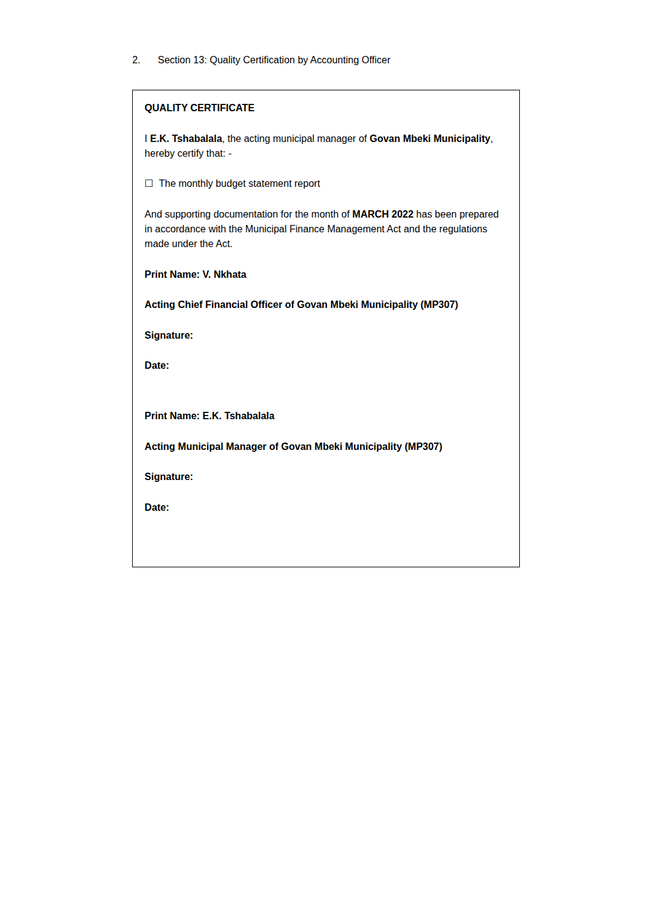2. Section 13: Quality Certification by Accounting Officer
QUALITY CERTIFICATE
I E.K. Tshabalala, the acting municipal manager of Govan Mbeki Municipality, hereby certify that: -
☐The monthly budget statement report
And supporting documentation for the month of MARCH 2022 has been prepared in accordance with the Municipal Finance Management Act and the regulations made under the Act.
Print Name: V. Nkhata
Acting Chief Financial Officer of Govan Mbeki Municipality (MP307)
Signature:
Date:
Print Name: E.K. Tshabalala
Acting Municipal Manager of Govan Mbeki Municipality (MP307)
Signature:
Date: